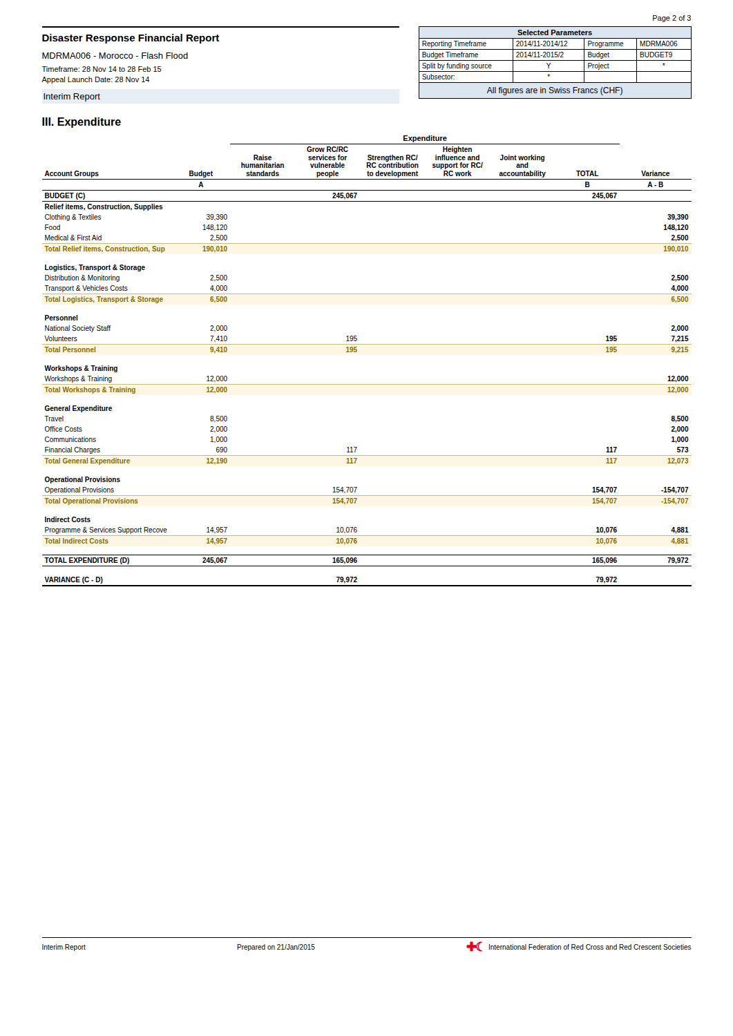Page 2 of 3
Disaster Response Financial Report
MDRMA006 - Morocco - Flash Flood
Timeframe: 28 Nov 14 to 28 Feb 15
Appeal Launch Date: 28 Nov 14
Interim Report
| Selected Parameters |
| --- |
| Reporting Timeframe | 2014/11-2014/12 | Programme | MDRMA006 |
| Budget Timeframe | 2014/11-2015/2 | Budget | BUDGET9 |
| Split by funding source | Y | Project | * |
| Subsector: | * | | |
All figures are in Swiss Francs (CHF)
III. Expenditure
| | | Expenditure | |
| Account Groups | Budget | Raise humanitarian standards | Grow RC/RC services for vulnerable people | Strengthen RC/ RC contribution to development | Heighten influence and support for RC/ RC work | Joint working and accountability | TOTAL | Variance |
| | A | | | | | | B | A - B |
| BUDGET (C) | | | 245,067 | | | | 245,067 | |
| Relief items, Construction, Supplies | |
| Clothing & Textiles | 39,390 | | | | | | | 39,390 |
| Food | 148,120 | | | | | | | 148,120 |
| Medical & First Aid | 2,500 | | | | | | | 2,500 |
| Total Relief items, Construction, Sup | 190,010 | | | | | | | 190,010 |
| Logistics, Transport & Storage | |
| Distribution & Monitoring | 2,500 | | | | | | | 2,500 |
| Transport & Vehicles Costs | 4,000 | | | | | | | 4,000 |
| Total Logistics, Transport & Storage | 6,500 | | | | | | | 6,500 |
| Personnel | |
| National Society Staff | 2,000 | | | | | | | 2,000 |
| Volunteers | 7,410 | | 195 | | | | 195 | 7,215 |
| Total Personnel | 9,410 | | 195 | | | | 195 | 9,215 |
| Workshops & Training | |
| Workshops & Training | 12,000 | | | | | | | 12,000 |
| Total Workshops & Training | 12,000 | | | | | | | 12,000 |
| General Expenditure | |
| Travel | 8,500 | | | | | | | 8,500 |
| Office Costs | 2,000 | | | | | | | 2,000 |
| Communications | 1,000 | | | | | | | 1,000 |
| Financial Charges | 690 | | 117 | | | | 117 | 573 |
| Total General Expenditure | 12,190 | | 117 | | | | 117 | 12,073 |
| Operational Provisions | |
| Operational Provisions | | | 154,707 | | | | 154,707 | -154,707 |
| Total Operational Provisions | | | 154,707 | | | | 154,707 | -154,707 |
| Indirect Costs | |
| Programme & Services Support Recove | 14,957 | | 10,076 | | | | 10,076 | 4,881 |
| Total Indirect Costs | 14,957 | | 10,076 | | | | 10,076 | 4,881 |
| TOTAL EXPENDITURE (D) | 245,067 | | 165,096 | | | | 165,096 | 79,972 |
| VARIANCE (C - D) | | | 79,972 | | | | 79,972 | |
Interim Report
Prepared on 21/Jan/2015
✚☾ International Federation of Red Cross and Red Crescent Societies